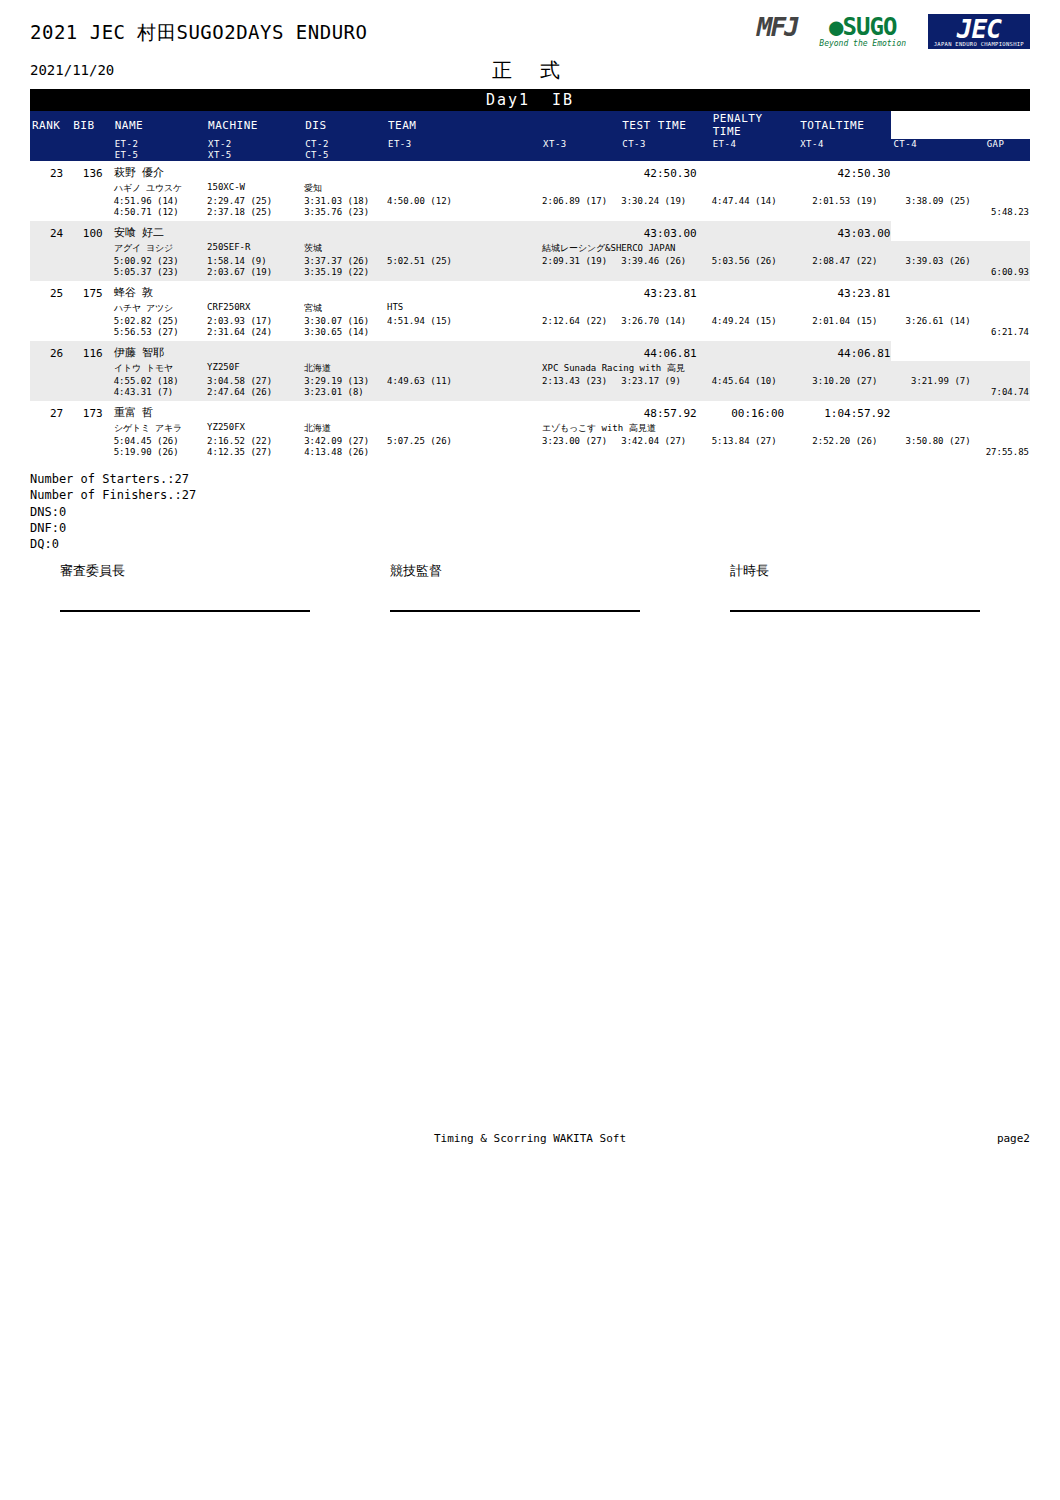2021 JEC 村田SUGO2DAYS ENDURO
MFJ
●SUGO
Beyond the Emotion
JEC
JAPAN ENDURO CHAMPIONSHIP
2021/11/20
正 式
Day1 IB
| RANK | BIB | NAME | MACHINE | DIS | TEAM | | TEST TIME | PENALTY TIME | TOTALTIME |
| --- | --- | --- | --- | --- | --- | --- | --- | --- | --- |
| | | ET-2 | XT-2 | CT-2 | ET-3 | XT-3 | CT-3 | ET-4 | XT-4 | CT-4 | GAP |
| | | ET-5 | XT-5 | CT-5 | | | | | | | |
| 23 | 136 | 萩野 優介 | | | | | 42:50.30 | | 42:50.30 |
| | | ハギノ ユウスケ | 150XC-W | 愛知 | | | | | | | |
| | | 4:51.96 (14) | 2:29.47 (25) | 3:31.03 (18) | 4:50.00 (12) | 2:06.89 (17) | 3:30.24 (19) | 4:47.44 (14) | 2:01.53 (19) | 3:38.09 (25) | |
| | | 4:50.71 (12) | 2:37.18 (25) | 3:35.76 (23) | | | | | | | 5:48.23 |
| 24 | 100 | 安喰 好二 | | | | | 43:03.00 | | 43:03.00 |
| | | アグイ ヨシジ | 250SEF-R | 茨城 | | 結城レーシング&SHERCO JAPAN | | | | |
| | | 5:00.92 (23) | 1:58.14 (9) | 3:37.37 (26) | 5:02.51 (25) | 2:09.31 (19) | 3:39.46 (26) | 5:03.56 (26) | 2:08.47 (22) | 3:39.03 (26) | |
| | | 5:05.37 (23) | 2:03.67 (19) | 3:35.19 (22) | | | | | | | 6:00.93 |
| 25 | 175 | 蜂谷 敦 | | | | | 43:23.81 | | 43:23.81 |
| | | ハチヤ アツシ | CRF250RX | 宮城 | HTS | | | | | | |
| | | 5:02.82 (25) | 2:03.93 (17) | 3:30.07 (16) | 4:51.94 (15) | 2:12.64 (22) | 3:26.70 (14) | 4:49.24 (15) | 2:01.04 (15) | 3:26.61 (14) | |
| | | 5:56.53 (27) | 2:31.64 (24) | 3:30.65 (14) | | | | | | | 6:21.74 |
| 26 | 116 | 伊藤 智耶 | | | | | 44:06.81 | | 44:06.81 |
| | | イトウ トモヤ | YZ250F | 北海道 | | XPC Sunada Racing with 高見 | | | | |
| | | 4:55.02 (18) | 3:04.58 (27) | 3:29.19 (13) | 4:49.63 (11) | 2:13.43 (23) | 3:23.17 (9) | 4:45.64 (10) | 3:10.20 (27) | 3:21.99 (7) | |
| | | 4:43.31 (7) | 2:47.64 (26) | 3:23.01 (8) | | | | | | | 7:04.74 |
| 27 | 173 | 重富 哲 | | | | | 48:57.92 | 00:16:00 | 1:04:57.92 |
| | | シゲトミ アキラ | YZ250FX | 北海道 | | エゾもっこす with 高見道 | | | | |
| | | 5:04.45 (26) | 2:16.52 (22) | 3:42.09 (27) | 5:07.25 (26) | 3:23.00 (27) | 3:42.04 (27) | 5:13.84 (27) | 2:52.20 (26) | 3:50.80 (27) | |
| | | 5:19.90 (26) | 4:12.35 (27) | 4:13.48 (26) | | | | | | | 27:55.85 |
Number of Starters.:27
Number of Finishers.:27
DNS:0
DNF:0
DQ:0
審査委員長
競技監督
計時長
Timing & Scorring WAKITA Soft
page2